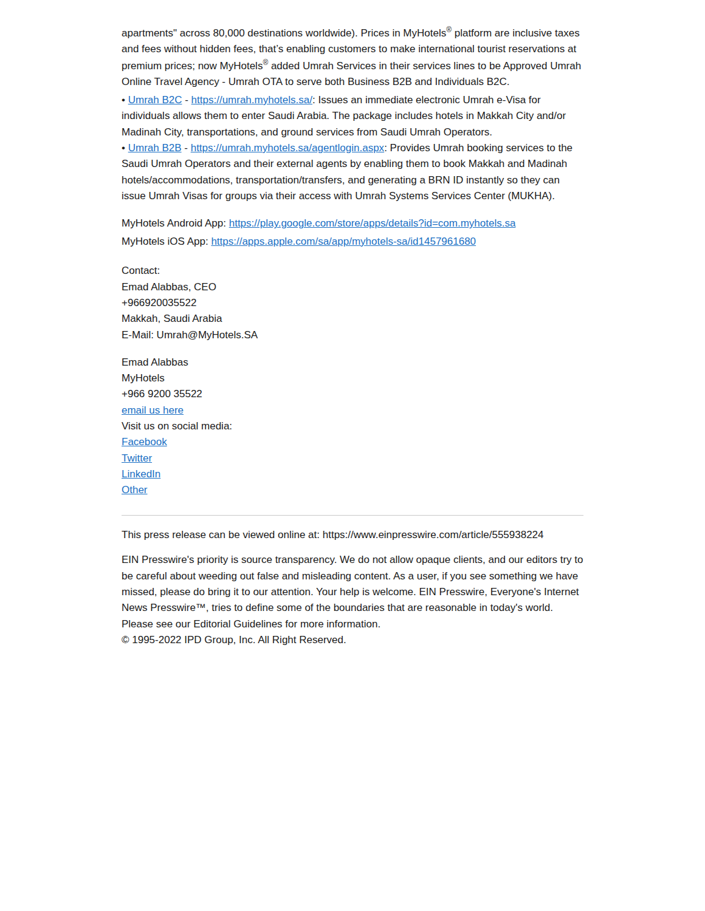apartments" across 80,000 destinations worldwide). Prices in MyHotels® platform are inclusive taxes and fees without hidden fees, that’s enabling customers to make international tourist reservations at premium prices; now MyHotels® added Umrah Services in their services lines to be Approved Umrah Online Travel Agency - Umrah OTA to serve both Business B2B and Individuals B2C.
• Umrah B2C - https://umrah.myhotels.sa/: Issues an immediate electronic Umrah e-Visa for individuals allows them to enter Saudi Arabia. The package includes hotels in Makkah City and/or Madinah City, transportations, and ground services from Saudi Umrah Operators.
• Umrah B2B - https://umrah.myhotels.sa/agentlogin.aspx: Provides Umrah booking services to the Saudi Umrah Operators and their external agents by enabling them to book Makkah and Madinah hotels/accommodations, transportation/transfers, and generating a BRN ID instantly so they can issue Umrah Visas for groups via their access with Umrah Systems Services Center (MUKHA).
MyHotels Android App: https://play.google.com/store/apps/details?id=com.myhotels.sa
MyHotels iOS App: https://apps.apple.com/sa/app/myhotels-sa/id1457961680
Contact:
Emad Alabbas, CEO
+966920035522
Makkah, Saudi Arabia
E-Mail: Umrah@MyHotels.SA
Emad Alabbas
MyHotels
+966 9200 35522
email us here
Visit us on social media:
Facebook
Twitter
LinkedIn
Other
This press release can be viewed online at: https://www.einpresswire.com/article/555938224
EIN Presswire's priority is source transparency. We do not allow opaque clients, and our editors try to be careful about weeding out false and misleading content. As a user, if you see something we have missed, please do bring it to our attention. Your help is welcome. EIN Presswire, Everyone's Internet News Presswire™, tries to define some of the boundaries that are reasonable in today's world. Please see our Editorial Guidelines for more information.
© 1995-2022 IPD Group, Inc. All Right Reserved.